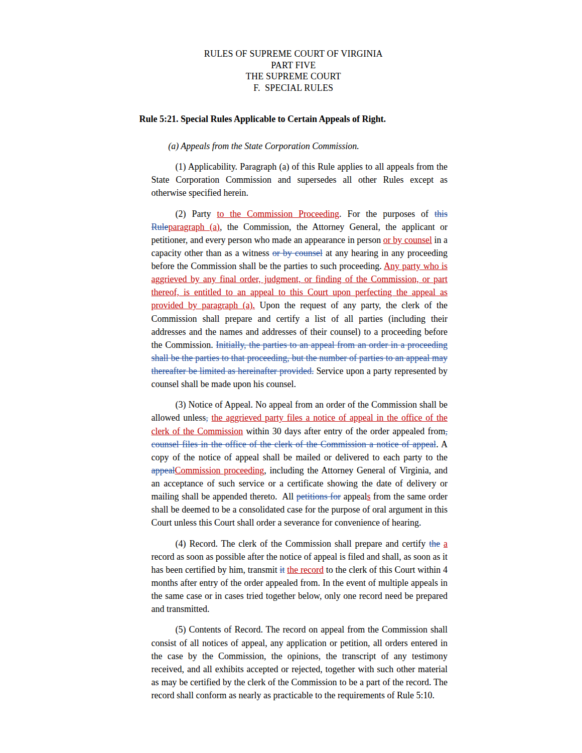RULES OF SUPREME COURT OF VIRGINIA
PART FIVE
THE SUPREME COURT
F. SPECIAL RULES
Rule 5:21. Special Rules Applicable to Certain Appeals of Right.
(a) Appeals from the State Corporation Commission.
(1) Applicability. Paragraph (a) of this Rule applies to all appeals from the State Corporation Commission and supersedes all other Rules except as otherwise specified herein.
(2) Party to the Commission Proceeding. For the purposes of this Rule paragraph (a), the Commission, the Attorney General, the applicant or petitioner, and every person who made an appearance in person or by counsel in a capacity other than as a witness or by counsel at any hearing in any proceeding before the Commission shall be the parties to such proceeding. Any party who is aggrieved by any final order, judgment, or finding of the Commission, or part thereof, is entitled to an appeal to this Court upon perfecting the appeal as provided by paragraph (a). Upon the request of any party, the clerk of the Commission shall prepare and certify a list of all parties (including their addresses and the names and addresses of their counsel) to a proceeding before the Commission. Initially, the parties to an appeal from an order in a proceeding shall be the parties to that proceeding, but the number of parties to an appeal may thereafter be limited as hereinafter provided. Service upon a party represented by counsel shall be made upon his counsel.
(3) Notice of Appeal. No appeal from an order of the Commission shall be allowed unless, the aggrieved party files a notice of appeal in the office of the clerk of the Commission within 30 days after entry of the order appealed from, counsel files in the office of the clerk of the Commission a notice of appeal. A copy of the notice of appeal shall be mailed or delivered to each party to the appeal Commission proceeding, including the Attorney General of Virginia, and an acceptance of such service or a certificate showing the date of delivery or mailing shall be appended thereto. All petitions for appeals from the same order shall be deemed to be a consolidated case for the purpose of oral argument in this Court unless this Court shall order a severance for convenience of hearing.
(4) Record. The clerk of the Commission shall prepare and certify the a record as soon as possible after the notice of appeal is filed and shall, as soon as it has been certified by him, transmit it the record to the clerk of this Court within 4 months after entry of the order appealed from. In the event of multiple appeals in the same case or in cases tried together below, only one record need be prepared and transmitted.
(5) Contents of Record. The record on appeal from the Commission shall consist of all notices of appeal, any application or petition, all orders entered in the case by the Commission, the opinions, the transcript of any testimony received, and all exhibits accepted or rejected, together with such other material as may be certified by the clerk of the Commission to be a part of the record. The record shall conform as nearly as practicable to the requirements of Rule 5:10.